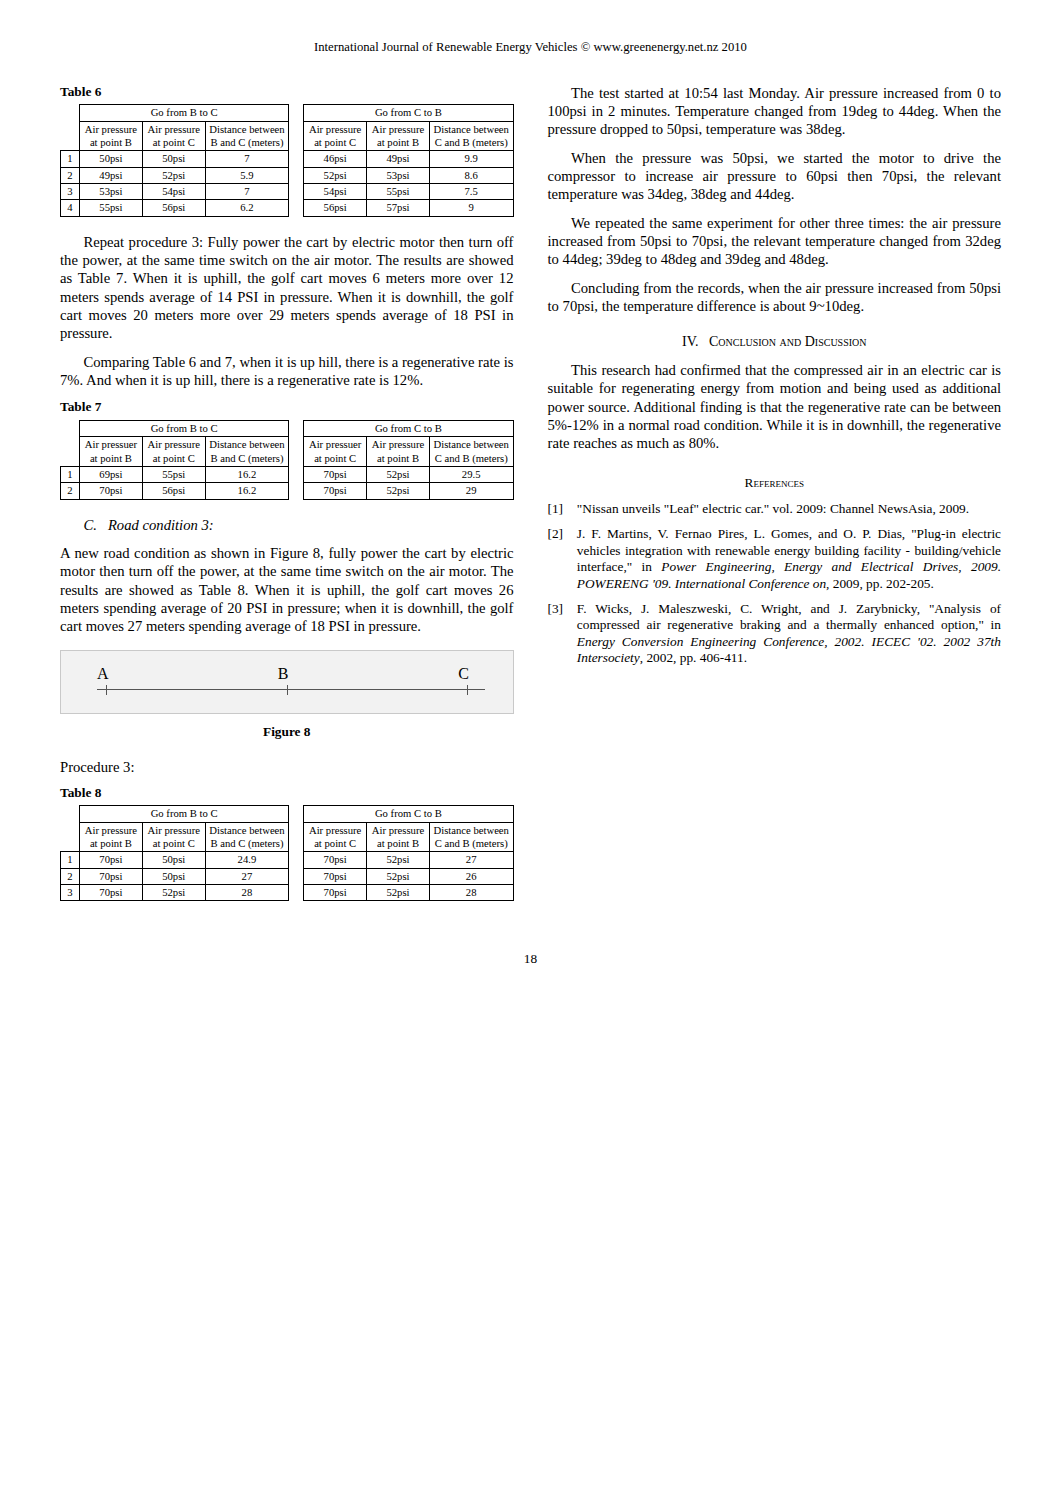International Journal of Renewable Energy Vehicles © www.greenenergy.net.nz 2010
Table 6
| | Go from B to C | | Go from C to B |
| Air pressure at point B | Air pressure at point C | Distance between B and C (meters) | | Air pressure at point C | Air pressure at point B | Distance between C and B (meters) |
| 1 | 50psi | 50psi | 7 | | 46psi | 49psi | 9.9 |
| 2 | 49psi | 52psi | 5.9 | | 52psi | 53psi | 8.6 |
| 3 | 53psi | 54psi | 7 | | 54psi | 55psi | 7.5 |
| 4 | 55psi | 56psi | 6.2 | | 56psi | 57psi | 9 |
Repeat procedure 3: Fully power the cart by electric motor then turn off the power, at the same time switch on the air motor. The results are showed as Table 7. When it is uphill, the golf cart moves 6 meters more over 12 meters spends average of 14 PSI in pressure. When it is downhill, the golf cart moves 20 meters more over 29 meters spends average of 18 PSI in pressure.
Comparing Table 6 and 7, when it is up hill, there is a regenerative rate is 7%. And when it is up hill, there is a regenerative rate is 12%.
Table 7
| | Go from B to C | | Go from C to B |
| Air pressuer at point B | Air pressure at point C | Distance between B and C (meters) | | Air pressuer at point C | Air pressure at point B | Distance between C and B (meters) |
| 1 | 69psi | 55psi | 16.2 | | 70psi | 52psi | 29.5 |
| 2 | 70psi | 56psi | 16.2 | | 70psi | 52psi | 29 |
C. Road condition 3:
A new road condition as shown in Figure 8, fully power the cart by electric motor then turn off the power, at the same time switch on the air motor. The results are showed as Table 8. When it is uphill, the golf cart moves 26 meters spending average of 20 PSI in pressure; when it is downhill, the golf cart moves 27 meters spending average of 18 PSI in pressure.
A
B
C
Figure 8
Procedure 3:
Table 8
| | Go from B to C | | Go from C to B |
| Air pressure at point B | Air pressure at point C | Distance between B and C (meters) | | Air pressure at point C | Air pressure at point B | Distance between C and B (meters) |
| 1 | 70psi | 50psi | 24.9 | | 70psi | 52psi | 27 |
| 2 | 70psi | 50psi | 27 | | 70psi | 52psi | 26 |
| 3 | 70psi | 52psi | 28 | | 70psi | 52psi | 28 |
The test started at 10:54 last Monday. Air pressure increased from 0 to 100psi in 2 minutes. Temperature changed from 19deg to 44deg. When the pressure dropped to 50psi, temperature was 38deg.
When the pressure was 50psi, we started the motor to drive the compressor to increase air pressure to 60psi then 70psi, the relevant temperature was 34deg, 38deg and 44deg.
We repeated the same experiment for other three times: the air pressure increased from 50psi to 70psi, the relevant temperature changed from 32deg to 44deg; 39deg to 48deg and 39deg and 48deg.
Concluding from the records, when the air pressure increased from 50psi to 70psi, the temperature difference is about 9~10deg.
IV. Conclusion and Discussion
This research had confirmed that the compressed air in an electric car is suitable for regenerating energy from motion and being used as additional power source. Additional finding is that the regenerative rate can be between 5%-12% in a normal road condition. While it is in downhill, the regenerative rate reaches as much as 80%.
References
[1]"Nissan unveils "Leaf" electric car." vol. 2009: Channel NewsAsia, 2009.
[2] J. F. Martins, V. Fernao Pires, L. Gomes, and O. P. Dias, "Plug-in electric vehicles integration with renewable energy building facility - building/vehicle interface," in Power Engineering, Energy and Electrical Drives, 2009. POWERENG '09. International Conference on, 2009, pp. 202-205.
[3] F. Wicks, J. Maleszweski, C. Wright, and J. Zarybnicky, "Analysis of compressed air regenerative braking and a thermally enhanced option," in Energy Conversion Engineering Conference, 2002. IECEC '02. 2002 37th Intersociety, 2002, pp. 406-411.
18